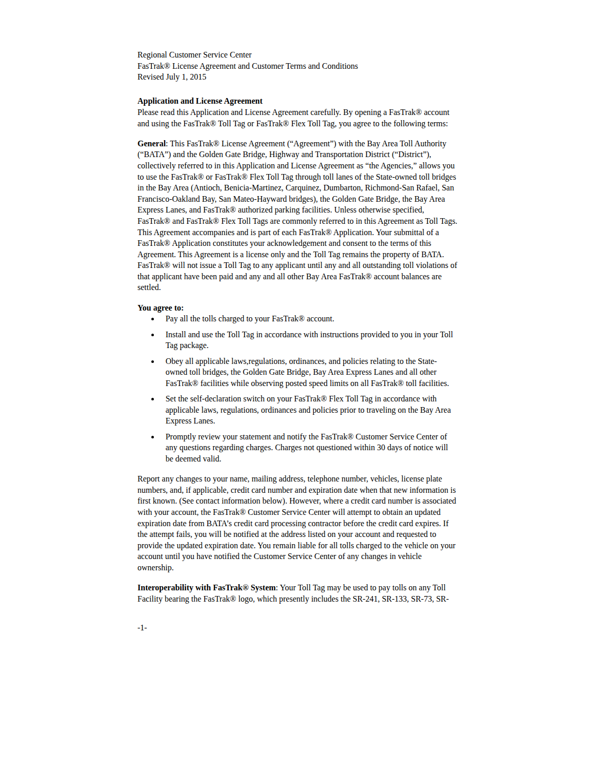Regional Customer Service Center
FasTrak® License Agreement and Customer Terms and Conditions
Revised July 1, 2015
Application and License Agreement
Please read this Application and License Agreement carefully. By opening a FasTrak® account and using the FasTrak® Toll Tag or FasTrak® Flex Toll Tag, you agree to the following terms:
General: This FasTrak® License Agreement (“Agreement”) with the Bay Area Toll Authority (“BATA”) and the Golden Gate Bridge, Highway and Transportation District (“District”), collectively referred to in this Application and License Agreement as “the Agencies,” allows you to use the FasTrak® or FasTrak® Flex Toll Tag through toll lanes of the State-owned toll bridges in the Bay Area (Antioch, Benicia-Martinez, Carquinez, Dumbarton, Richmond-San Rafael, San Francisco-Oakland Bay, San Mateo-Hayward bridges), the Golden Gate Bridge, the Bay Area Express Lanes, and FasTrak® authorized parking facilities. Unless otherwise specified, FasTrak® and FasTrak® Flex Toll Tags are commonly referred to in this Agreement as Toll Tags. This Agreement accompanies and is part of each FasTrak® Application. Your submittal of a FasTrak® Application constitutes your acknowledgement and consent to the terms of this Agreement. This Agreement is a license only and the Toll Tag remains the property of BATA. FasTrak® will not issue a Toll Tag to any applicant until any and all outstanding toll violations of that applicant have been paid and any and all other Bay Area FasTrak® account balances are settled.
You agree to:
Pay all the tolls charged to your FasTrak® account.
Install and use the Toll Tag in accordance with instructions provided to you in your Toll Tag package.
Obey all applicable laws,regulations, ordinances, and policies relating to the State-owned toll bridges, the Golden Gate Bridge, Bay Area Express Lanes and all other FasTrak® facilities while observing posted speed limits on all FasTrak® toll facilities.
Set the self-declaration switch on your FasTrak® Flex Toll Tag in accordance with applicable laws, regulations, ordinances and policies prior to traveling on the Bay Area Express Lanes.
Promptly review your statement and notify the FasTrak® Customer Service Center of any questions regarding charges. Charges not questioned within 30 days of notice will be deemed valid.
Report any changes to your name, mailing address, telephone number, vehicles, license plate numbers, and, if applicable, credit card number and expiration date when that new information is first known. (See contact information below). However, where a credit card number is associated with your account, the FasTrak® Customer Service Center will attempt to obtain an updated expiration date from BATA’s credit card processing contractor before the credit card expires. If the attempt fails, you will be notified at the address listed on your account and requested to provide the updated expiration date. You remain liable for all tolls charged to the vehicle on your account until you have notified the Customer Service Center of any changes in vehicle ownership.
Interoperability with FasTrak® System: Your Toll Tag may be used to pay tolls on any Toll Facility bearing the FasTrak® logo, which presently includes the SR-241, SR-133, SR-73, SR-
-1-